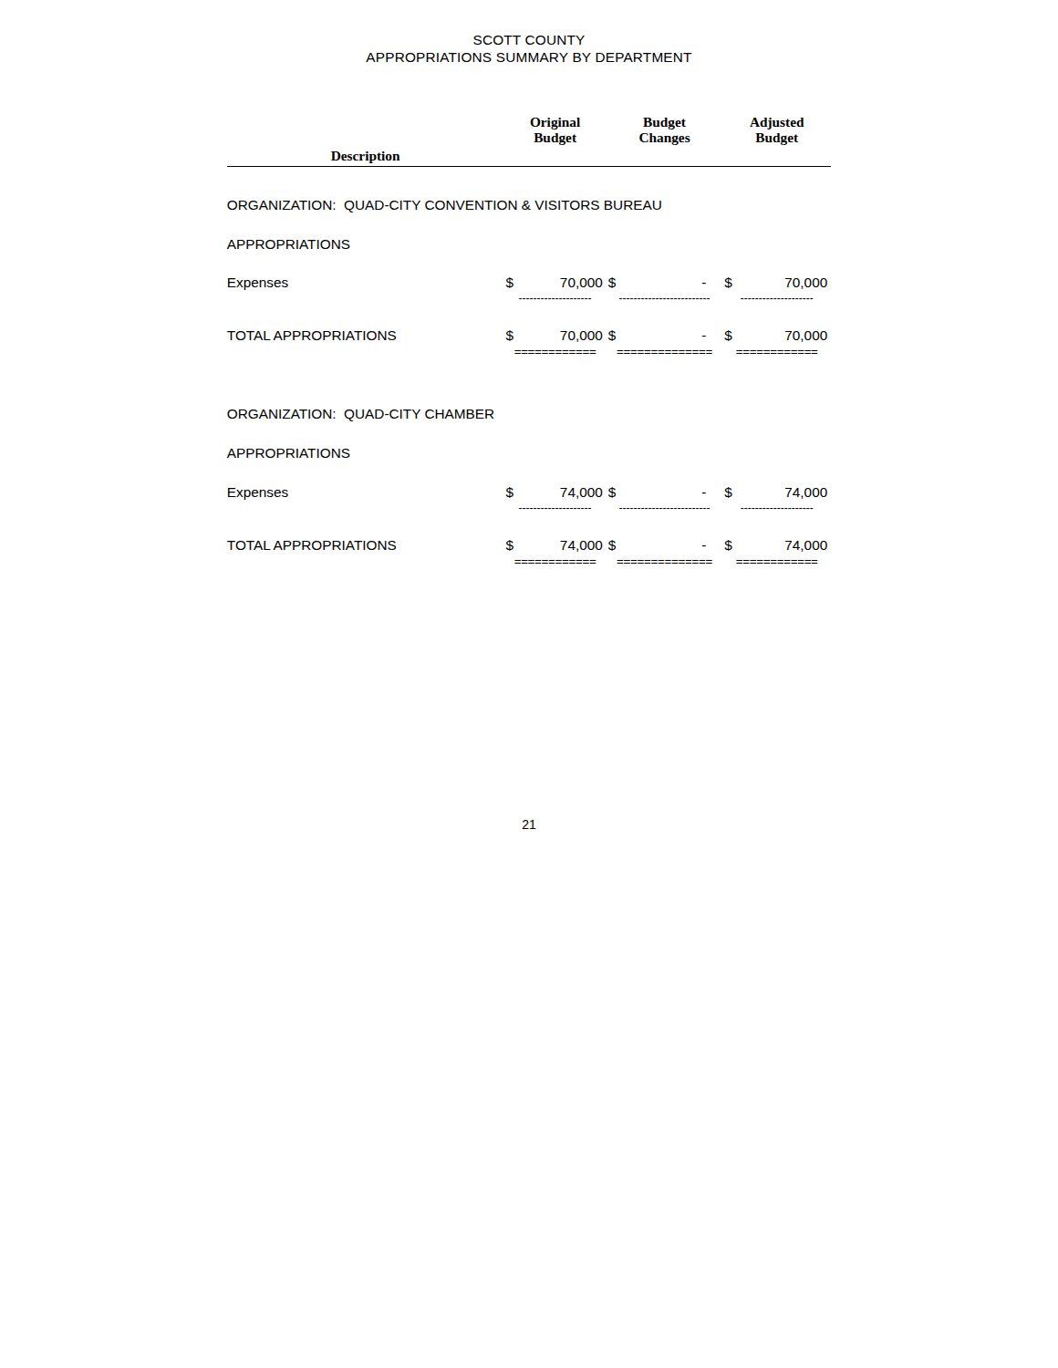SCOTT COUNTY
APPROPRIATIONS SUMMARY BY DEPARTMENT
| | Original Budget | Budget Changes | Adjusted Budget |
| --- | --- | --- | --- |
| Description | | | |
| ORGANIZATION: QUAD-CITY CONVENTION & VISITORS BUREAU |
| APPROPRIATIONS |
| Expenses | $ | 70,000 | $ | - | $ | 70,000 |
| | -------------------- | ------------------------- | -------------------- |
| TOTAL APPROPRIATIONS | $ | 70,000 | $ | - | $ | 70,000 |
| | ============ | ============== | ============ |
| ORGANIZATION: QUAD-CITY CHAMBER |
| APPROPRIATIONS |
| Expenses | $ | 74,000 | $ | - | $ | 74,000 |
| | -------------------- | ------------------------- | -------------------- |
| TOTAL APPROPRIATIONS | $ | 74,000 | $ | - | $ | 74,000 |
| | ============ | ============== | ============ |
21